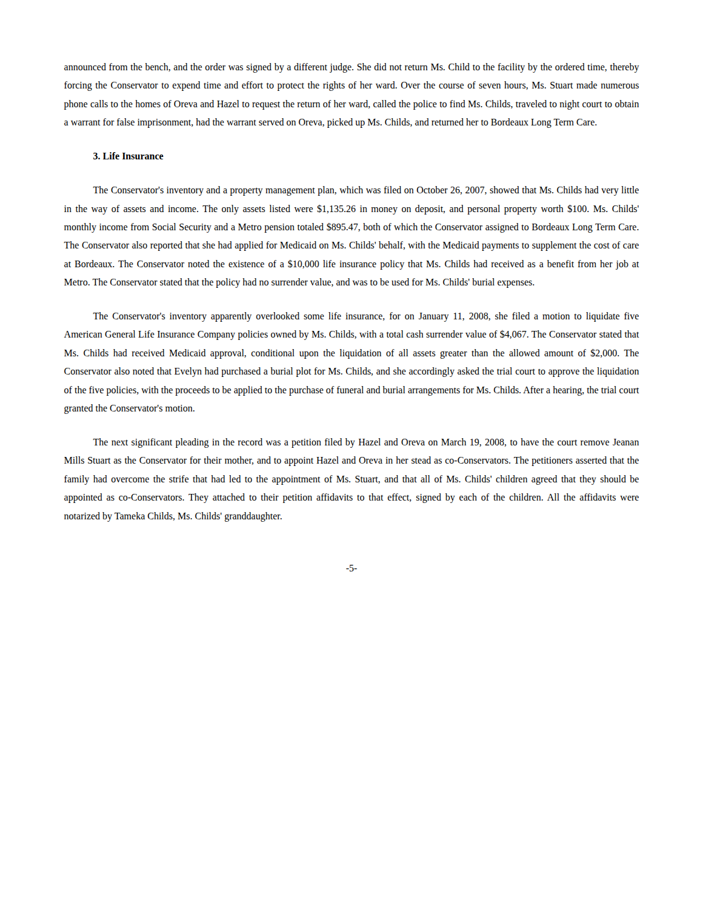announced from the bench, and the order was signed by a different judge. She did not return Ms. Child to the facility by the ordered time, thereby forcing the Conservator to expend time and effort to protect the rights of her ward. Over the course of seven hours, Ms. Stuart made numerous phone calls to the homes of Oreva and Hazel to request the return of her ward, called the police to find Ms. Childs, traveled to night court to obtain a warrant for false imprisonment, had the warrant served on Oreva, picked up Ms. Childs, and returned her to Bordeaux Long Term Care.
3. Life Insurance
The Conservator's inventory and a property management plan, which was filed on October 26, 2007, showed that Ms. Childs had very little in the way of assets and income. The only assets listed were $1,135.26 in money on deposit, and personal property worth $100. Ms. Childs' monthly income from Social Security and a Metro pension totaled $895.47, both of which the Conservator assigned to Bordeaux Long Term Care. The Conservator also reported that she had applied for Medicaid on Ms. Childs' behalf, with the Medicaid payments to supplement the cost of care at Bordeaux. The Conservator noted the existence of a $10,000 life insurance policy that Ms. Childs had received as a benefit from her job at Metro. The Conservator stated that the policy had no surrender value, and was to be used for Ms. Childs' burial expenses.
The Conservator's inventory apparently overlooked some life insurance, for on January 11, 2008, she filed a motion to liquidate five American General Life Insurance Company policies owned by Ms. Childs, with a total cash surrender value of $4,067. The Conservator stated that Ms. Childs had received Medicaid approval, conditional upon the liquidation of all assets greater than the allowed amount of $2,000. The Conservator also noted that Evelyn had purchased a burial plot for Ms. Childs, and she accordingly asked the trial court to approve the liquidation of the five policies, with the proceeds to be applied to the purchase of funeral and burial arrangements for Ms. Childs. After a hearing, the trial court granted the Conservator's motion.
The next significant pleading in the record was a petition filed by Hazel and Oreva on March 19, 2008, to have the court remove Jeanan Mills Stuart as the Conservator for their mother, and to appoint Hazel and Oreva in her stead as co-Conservators. The petitioners asserted that the family had overcome the strife that had led to the appointment of Ms. Stuart, and that all of Ms. Childs' children agreed that they should be appointed as co-Conservators. They attached to their petition affidavits to that effect, signed by each of the children. All the affidavits were notarized by Tameka Childs, Ms. Childs' granddaughter.
-5-